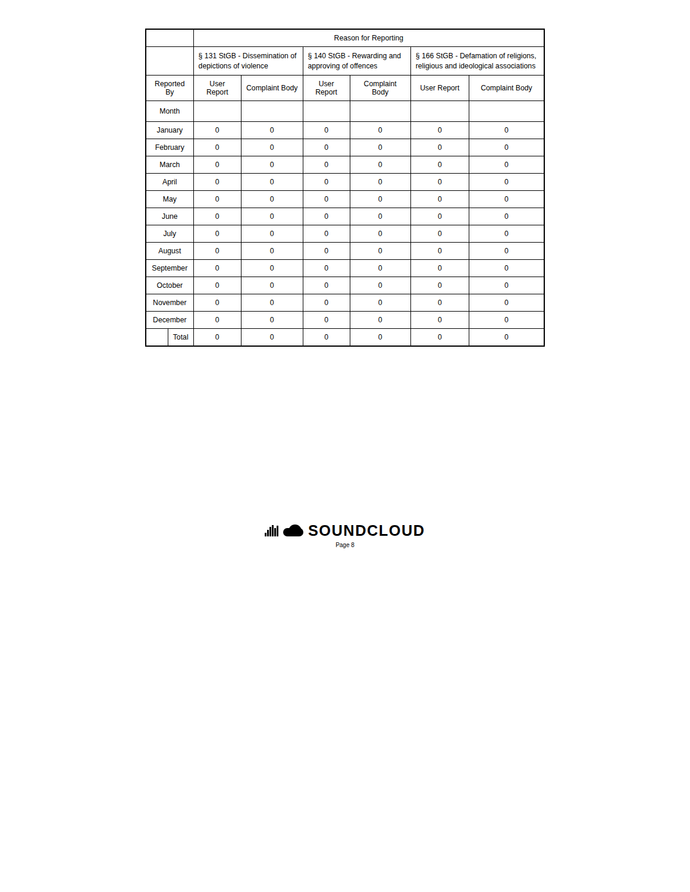| | Reason for Reporting |
| | § 131 StGB - Dissemination of depictions of violence | § 140 StGB - Rewarding and approving of offences | § 166 StGB - Defamation of religions, religious and ideological associations |
| Reported By | User Report | Complaint Body | User Report | Complaint Body | User Report | Complaint Body |
| Month | | | | | | |
| January | 0 | 0 | 0 | 0 | 0 | 0 |
| February | 0 | 0 | 0 | 0 | 0 | 0 |
| March | 0 | 0 | 0 | 0 | 0 | 0 |
| April | 0 | 0 | 0 | 0 | 0 | 0 |
| May | 0 | 0 | 0 | 0 | 0 | 0 |
| June | 0 | 0 | 0 | 0 | 0 | 0 |
| July | 0 | 0 | 0 | 0 | 0 | 0 |
| August | 0 | 0 | 0 | 0 | 0 | 0 |
| September | 0 | 0 | 0 | 0 | 0 | 0 |
| October | 0 | 0 | 0 | 0 | 0 | 0 |
| November | 0 | 0 | 0 | 0 | 0 | 0 |
| December | 0 | 0 | 0 | 0 | 0 | 0 |
| / / Total / | 0 | 0 | 0 | 0 | 0 | 0 |
SOUNDCLOUD
Page 8